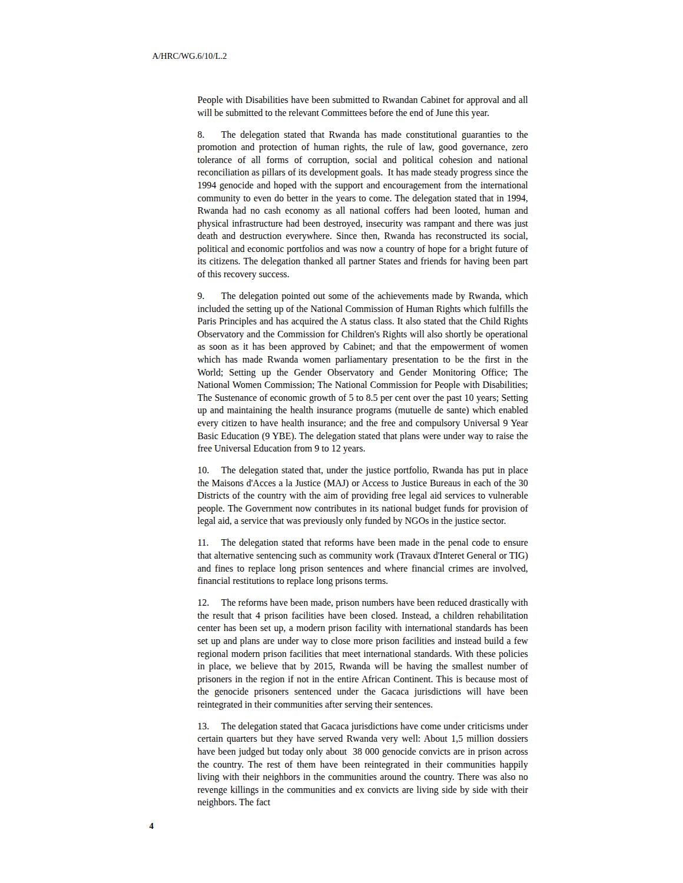A/HRC/WG.6/10/L.2
People with Disabilities have been submitted to Rwandan Cabinet for approval and all will be submitted to the relevant Committees before the end of June this year.
8. The delegation stated that Rwanda has made constitutional guaranties to the promotion and protection of human rights, the rule of law, good governance, zero tolerance of all forms of corruption, social and political cohesion and national reconciliation as pillars of its development goals. It has made steady progress since the 1994 genocide and hoped with the support and encouragement from the international community to even do better in the years to come. The delegation stated that in 1994, Rwanda had no cash economy as all national coffers had been looted, human and physical infrastructure had been destroyed, insecurity was rampant and there was just death and destruction everywhere. Since then, Rwanda has reconstructed its social, political and economic portfolios and was now a country of hope for a bright future of its citizens. The delegation thanked all partner States and friends for having been part of this recovery success.
9. The delegation pointed out some of the achievements made by Rwanda, which included the setting up of the National Commission of Human Rights which fulfills the Paris Principles and has acquired the A status class. It also stated that the Child Rights Observatory and the Commission for Children's Rights will also shortly be operational as soon as it has been approved by Cabinet; and that the empowerment of women which has made Rwanda women parliamentary presentation to be the first in the World; Setting up the Gender Observatory and Gender Monitoring Office; The National Women Commission; The National Commission for People with Disabilities; The Sustenance of economic growth of 5 to 8.5 per cent over the past 10 years; Setting up and maintaining the health insurance programs (mutuelle de sante) which enabled every citizen to have health insurance; and the free and compulsory Universal 9 Year Basic Education (9 YBE). The delegation stated that plans were under way to raise the free Universal Education from 9 to 12 years.
10. The delegation stated that, under the justice portfolio, Rwanda has put in place the Maisons d'Acces a la Justice (MAJ) or Access to Justice Bureaus in each of the 30 Districts of the country with the aim of providing free legal aid services to vulnerable people. The Government now contributes in its national budget funds for provision of legal aid, a service that was previously only funded by NGOs in the justice sector.
11. The delegation stated that reforms have been made in the penal code to ensure that alternative sentencing such as community work (Travaux d'Interet General or TIG) and fines to replace long prison sentences and where financial crimes are involved, financial restitutions to replace long prisons terms.
12. The reforms have been made, prison numbers have been reduced drastically with the result that 4 prison facilities have been closed. Instead, a children rehabilitation center has been set up, a modern prison facility with international standards has been set up and plans are under way to close more prison facilities and instead build a few regional modern prison facilities that meet international standards. With these policies in place, we believe that by 2015, Rwanda will be having the smallest number of prisoners in the region if not in the entire African Continent. This is because most of the genocide prisoners sentenced under the Gacaca jurisdictions will have been reintegrated in their communities after serving their sentences.
13. The delegation stated that Gacaca jurisdictions have come under criticisms under certain quarters but they have served Rwanda very well: About 1,5 million dossiers have been judged but today only about 38 000 genocide convicts are in prison across the country. The rest of them have been reintegrated in their communities happily living with their neighbors in the communities around the country. There was also no revenge killings in the communities and ex convicts are living side by side with their neighbors. The fact
4